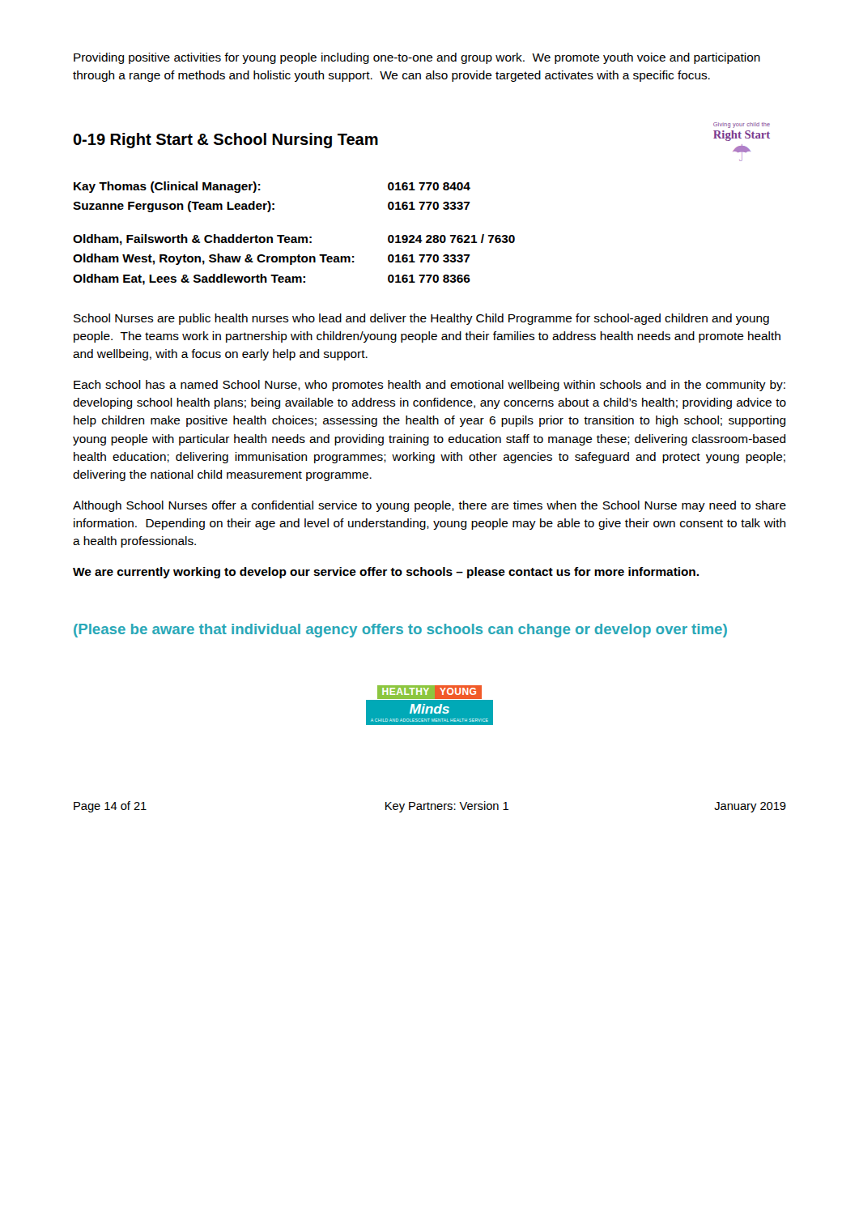Providing positive activities for young people including one-to-one and group work. We promote youth voice and participation through a range of methods and holistic youth support. We can also provide targeted activates with a specific focus.
0-19 Right Start & School Nursing Team
Giving your child the
Right Start
☂
| Kay Thomas (Clinical Manager): | 0161 770 8404 |
| Suzanne Ferguson (Team Leader): | 0161 770 3337 |
| Oldham, Failsworth & Chadderton Team: | 01924 280 7621 / 7630 |
| Oldham West, Royton, Shaw & Crompton Team: | 0161 770 3337 |
| Oldham Eat, Lees & Saddleworth Team: | 0161 770 8366 |
School Nurses are public health nurses who lead and deliver the Healthy Child Programme for school-aged children and young people. The teams work in partnership with children/young people and their families to address health needs and promote health and wellbeing, with a focus on early help and support.
Each school has a named School Nurse, who promotes health and emotional wellbeing within schools and in the community by: developing school health plans; being available to address in confidence, any concerns about a child’s health; providing advice to help children make positive health choices; assessing the health of year 6 pupils prior to transition to high school; supporting young people with particular health needs and providing training to education staff to manage these; delivering classroom-based health education; delivering immunisation programmes; working with other agencies to safeguard and protect young people; delivering the national child measurement programme.
Although School Nurses offer a confidential service to young people, there are times when the School Nurse may need to share information. Depending on their age and level of understanding, young people may be able to give their own consent to talk with a health professionals.
We are currently working to develop our service offer to schools – please contact us for more information.
(Please be aware that individual agency offers to schools can change or develop over time)
HEALTHY YOUNG Minds A CHILD AND ADOLESCENT MENTAL HEALTH SERVICE
Page 14 of 21 Key Partners: Version 1 January 2019